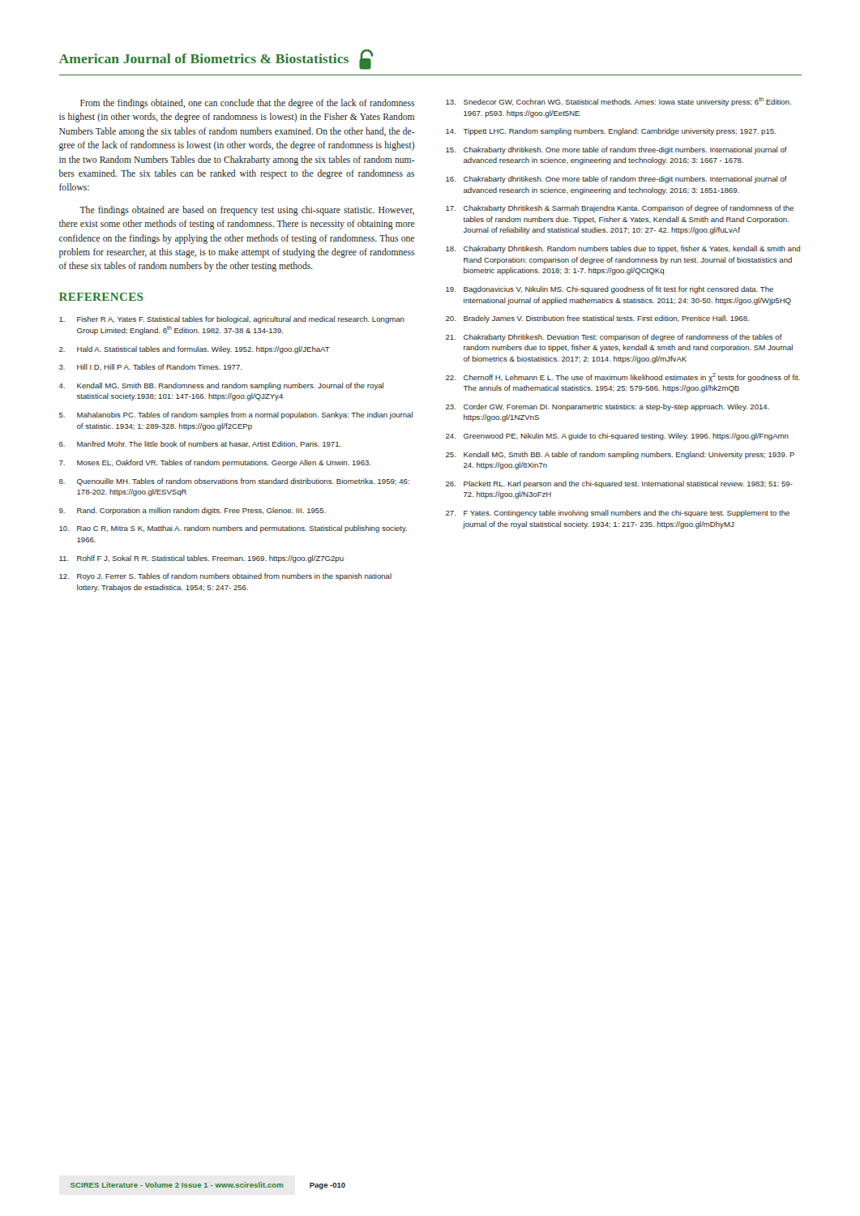American Journal of Biometrics & Biostatistics
From the findings obtained, one can conclude that the degree of the lack of randomness is highest (in other words, the degree of randomness is lowest) in the Fisher & Yates Random Numbers Table among the six tables of random numbers examined. On the other hand, the degree of the lack of randomness is lowest (in other words, the degree of randomness is highest) in the two Random Numbers Tables due to Chakrabarty among the six tables of random numbers examined. The six tables can be ranked with respect to the degree of randomness as follows:
The findings obtained are based on frequency test using chi-square statistic. However, there exist some other methods of testing of randomness. There is necessity of obtaining more confidence on the findings by applying the other methods of testing of randomness. Thus one problem for researcher, at this stage, is to make attempt of studying the degree of randomness of these six tables of random numbers by the other testing methods.
REFERENCES
Fisher R A, Yates F. Statistical tables for biological, agricultural and medical research. Longman Group Limited; England. 6th Edition. 1982. 37-38 & 134-139.
Hald A. Statistical tables and formulas. Wiley. 1952. https://goo.gl/JEhaAT
Hill I D, Hill P A. Tables of Random Times. 1977.
Kendall MG, Smith BB. Randomness and random sampling numbers. Journal of the royal statistical society.1938; 101: 147-166. https://goo.gl/QJZYy4
Mahalanobis PC. Tables of random samples from a normal population. Sankya: The indian journal of statistic. 1934; 1: 289-328. https://goo.gl/f2CEPp
Manfred Mohr. The little book of numbers at hasar, Artist Edition, Paris. 1971.
Moses EL, Oakford VR. Tables of random permutations. George Allen & Unwin. 1963.
Quenouille MH. Tables of random observations from standard distributions. Biometrika. 1959; 46: 178-202. https://goo.gl/ESVSqR
Rand. Corporation a million random digits. Free Press, Glenoe. III. 1955.
Rao C R, Mitra S K, Matthai A. random numbers and permutations. Statistical publishing society. 1966.
Rohlf F J, Sokal R R. Statistical tables. Freeman. 1969. https://goo.gl/Z7G2pu
Royo J, Ferrer S. Tables of random numbers obtained from numbers in the spanish national lottery. Trabajos de estadistica. 1954; 5: 247- 256.
Snedecor GW, Cochran WG. Statistical methods. Ames: Iowa state university press; 6th Edition. 1967. p593. https://goo.gl/Eet5NE
Tippett LHC. Random sampling numbers. England: Cambridge university press; 1927. p15.
Chakrabarty dhritikesh. One more table of random three-digit numbers. International journal of advanced research in science, engineering and technology. 2016; 3: 1667 - 1678.
Chakrabarty dhritikesh. One more table of random three-digit numbers. International journal of advanced research in science, engineering and technology. 2016; 3: 1851-1869.
Chakrabarty Dhritikesh & Sarmah Brajendra Kanta. Comparison of degree of randomness of the tables of random numbers due. Tippet, Fisher & Yates, Kendall & Smith and Rand Corporation. Journal of reliability and statistical studies. 2017; 10: 27- 42. https://goo.gl/fuLvAf
Chakrabarty Dhritikesh. Random numbers tables due to tippet, fisher & Yates, kendall & smith and Rand Corporation: comparison of degree of randomness by run test. Journal of biostatistics and biometric applications. 2018; 3: 1-7. https://goo.gl/QCtQKq
Bagdonavicius V, Nikulin MS. Chi-squared goodness of fit test for right censored data. The international journal of applied mathematics & statistics. 2011; 24: 30-50. https://goo.gl/Wjp5HQ
Bradely James V. Distribution free statistical tests. First edition, Prentice Hall. 1968.
Chakrabarty Dhritikesh. Deviation Test: comparison of degree of randomness of the tables of random numbers due to tippet, fisher & yates, kendall & smith and rand corporation. SM Journal of biometrics & biostatistics. 2017; 2: 1014. https://goo.gl/mJfvAK
Chernoff H, Lehmann E L. The use of maximum likelihood estimates in χ2 tests for goodness of fit. The annuls of mathematical statistics. 1954; 25: 579-586. https://goo.gl/hk2mQB
Corder GW, Foreman DI. Nonparametric statistics: a step-by-step approach. Wiley. 2014. https://goo.gl/1NZVnS
Greenwood PE, Nikulin MS. A guide to chi-squared testing. Wiley. 1996. https://goo.gl/FngAmn
Kendall MG, Smith BB. A table of random sampling numbers. England: University press; 1939. P 24. https://goo.gl/8Xin7n
Plackett RL. Karl pearson and the chi-squared test. International statistical review. 1983; 51: 59-72. https://goo.gl/N3oFzH
F Yates. Contingency table involving small numbers and the chi-square test. Supplement to the journal of the royal statistical society. 1934; 1: 217- 235. https://goo.gl/mDhyMJ
SCIRES Literature - Volume 2 Issue 1 - www.scireslit.com
Page -010